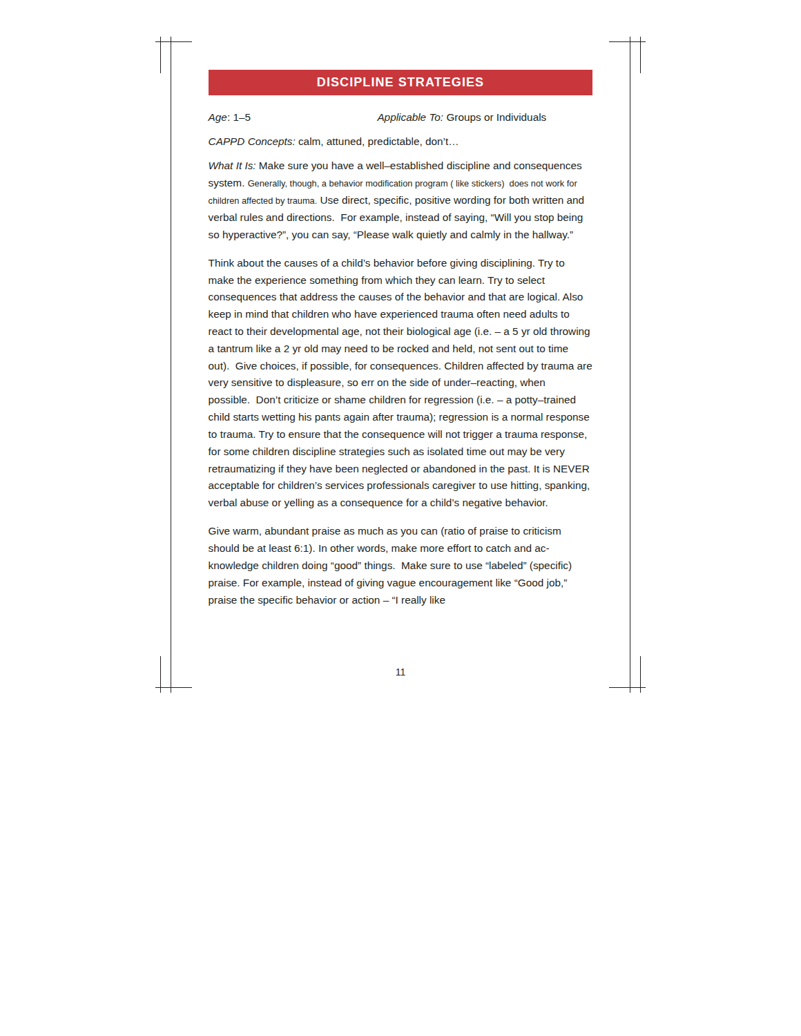DISCIPLINE STRATEGIES
Age: 1–5 Applicable To: Groups or Individuals
CAPPD Concepts: calm, attuned, predictable, don’t…
What It Is: Make sure you have a well–established discipline and conse­quences system. Generally, though, a behavior modification program ( like stick­ers) does not work for children affected by trauma. Use direct, specific, positive wording for both written and verbal rules and directions. For example, instead of saying, “Will you stop being so hyperactive?”, you can say, “Please walk quietly and calmly in the hallway.”
Think about the causes of a child’s behavior before giving disciplining. Try to make the experience something from which they can learn. Try to select consequences that address the causes of the behavior and that are logical. Also keep in mind that children who have experienced trauma often need adults to react to their developmental age, not their biological age (i.e. – a 5 yr old throwing a tantrum like a 2 yr old may need to be rocked and held, not sent out to time out). Give choices, if possible, for consequences. Children affected by trauma are very sensitive to displeasure, so err on the side of under–reacting, when possible. Don’t criticize or shame children for regression (i.e. – a potty–trained child starts wetting his pants again after trauma); regression is a normal response to trauma. Try to ensure that the consequence will not trigger a trauma response, for some children discipline strategies such as isolated time out may be very retraumatizing if they have been neglected or abandoned in the past. It is NEVER accept­able for children’s services professionals caregiver to use hitting, spank­ing, verbal abuse or yelling as a consequence for a child’s negative behav­ior.
Give warm, abundant praise as much as you can (ratio of praise to criticism should be at least 6:1). In other words, make more effort to catch and ac­knowledge children doing “good” things. Make sure to use “labeled” (specific) praise. For example, instead of giving vague encourage­ment like “Good job,” praise the specific behavior or action – “I really like
11